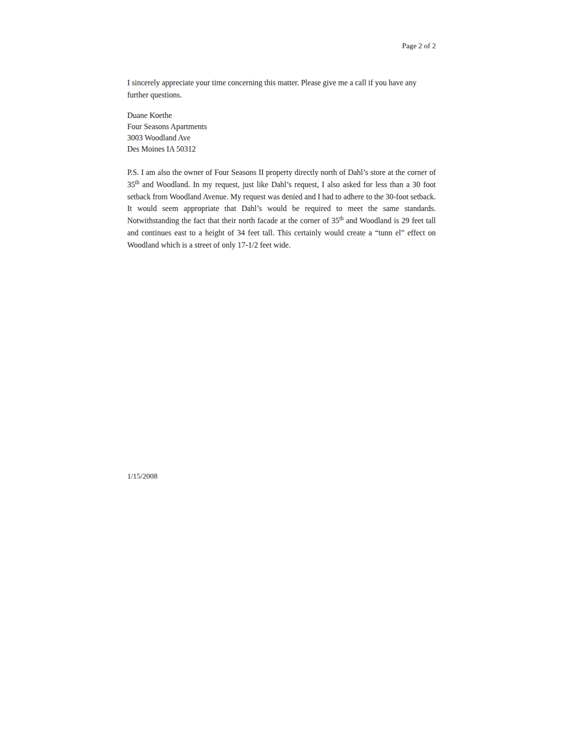Page 2 of 2
I sincerely appreciate your time concerning this matter. Please give me a call if you have any further questions.
Duane Koethe
Four Seasons Apartments
3003 Woodland Ave
Des Moines IA 50312
P.S. I am also the owner of Four Seasons II property directly north of Dahl’s store at the corner of 35th and Woodland. In my request, just like Dahl’s request, I also asked for less than a 30 foot setback from Woodland Avenue. My request was denied and I had to adhere to the 30-foot setback. It would seem appropriate that Dahl’s would be required to meet the same standards. Notwithstanding the fact that their north facade at the corner of 35th and Woodland is 29 feet tall and continues east to a height of 34 feet tall. This certainly would create a “tunn el” effect on Woodland which is a street of only 17-1/2 feet wide.
1/15/2008